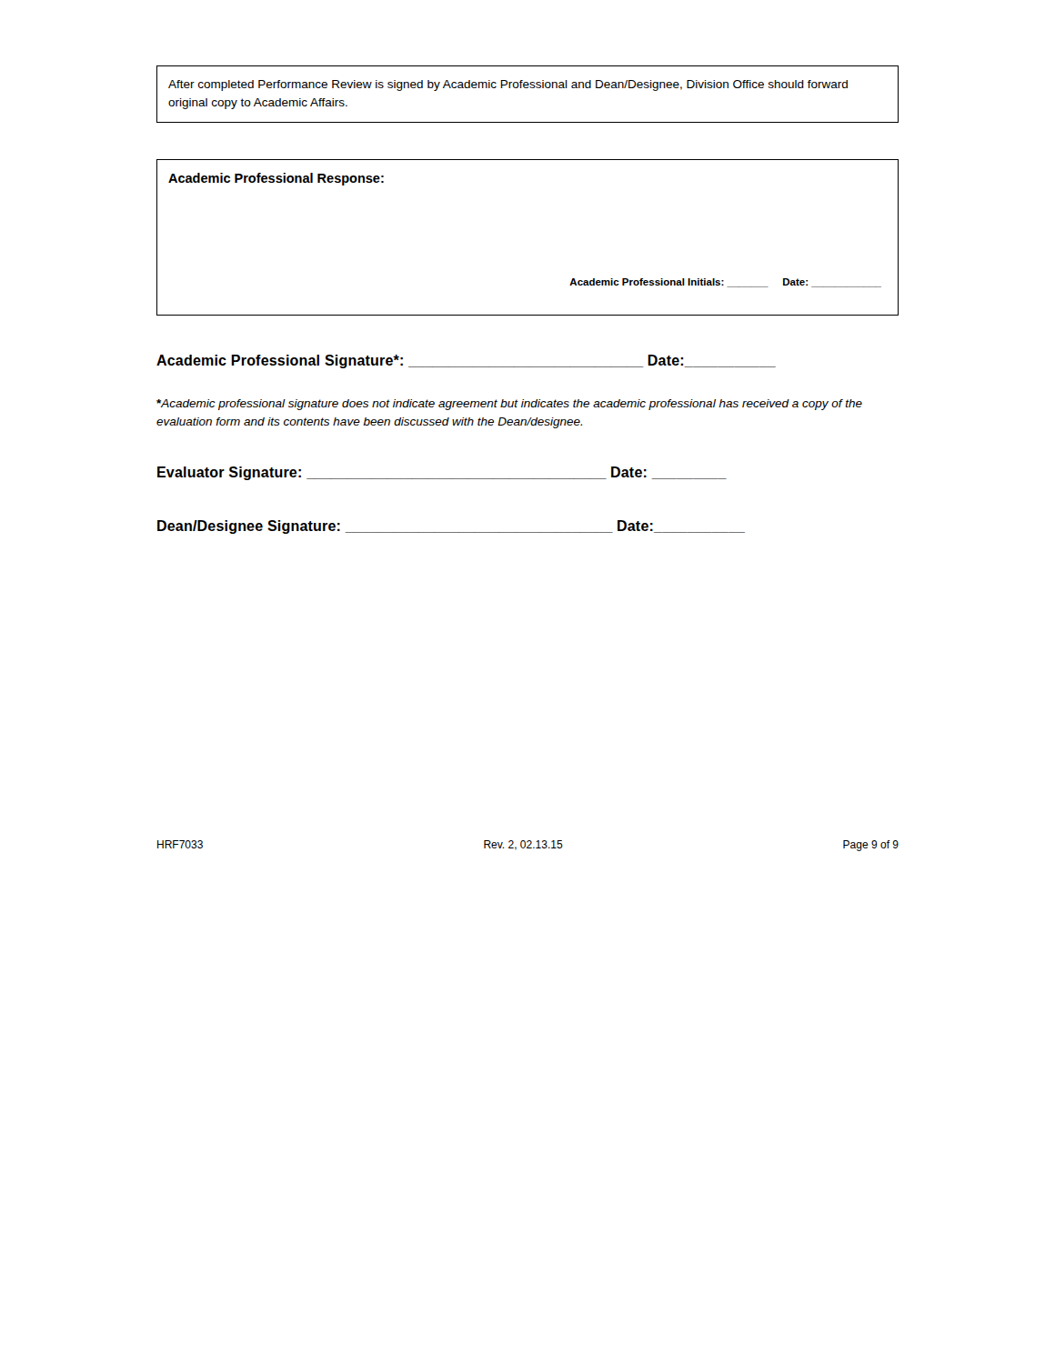After completed Performance Review is signed by Academic Professional and Dean/Designee, Division Office should forward original copy to Academic Affairs.
Academic Professional Response:
Academic Professional Initials: _______ Date: ____________
Academic Professional Signature*: _____________________________ Date:___________
*Academic professional signature does not indicate agreement but indicates the academic professional has received a copy of the evaluation form and its contents have been discussed with the Dean/designee.
Evaluator Signature: _____________________________________ Date: _________
Dean/Designee Signature: _________________________________ Date:___________
HRF7033
Rev. 2, 02.13.15
Page 9 of 9